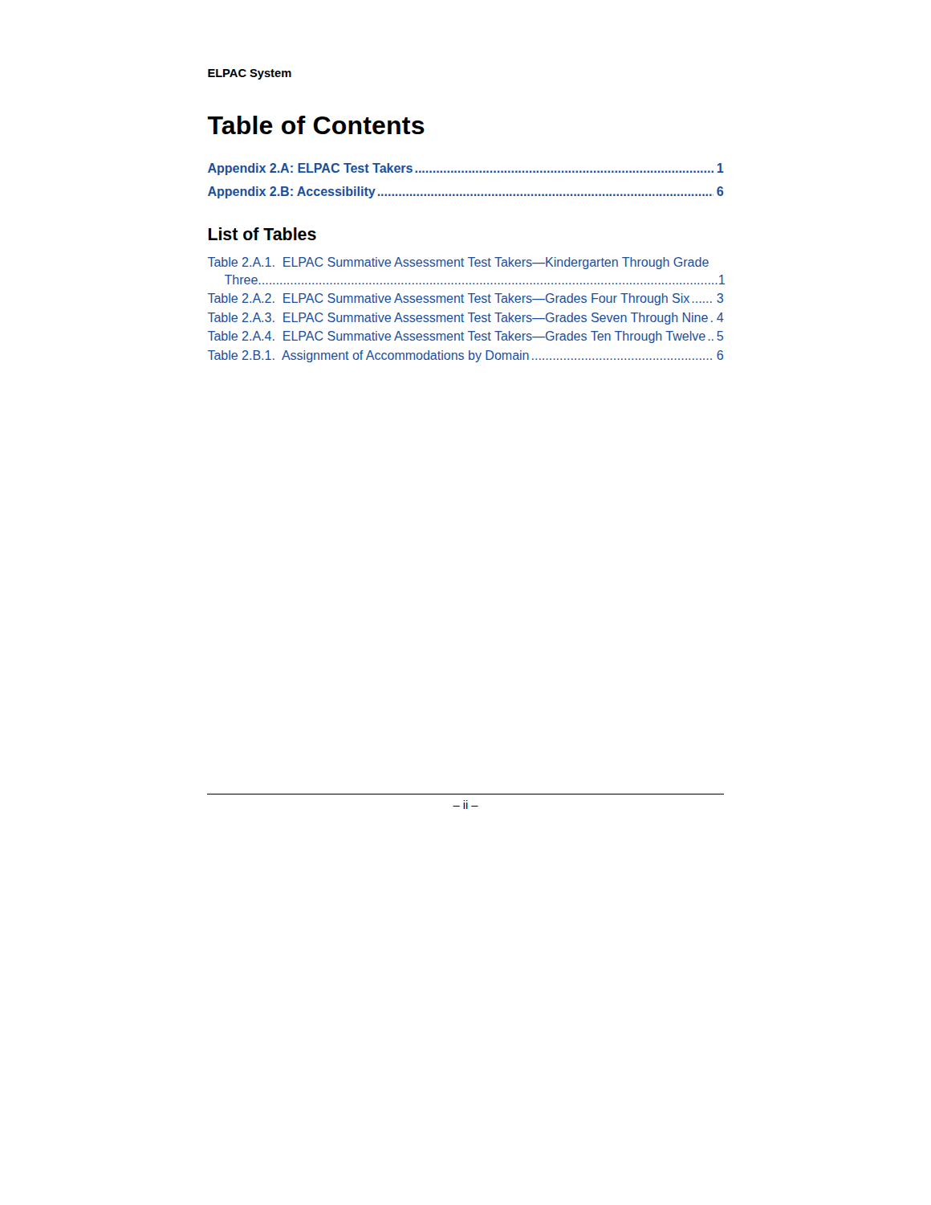ELPAC System
Table of Contents
Appendix 2.A: ELPAC Test Takers ......................................................................................... 1
Appendix 2.B: Accessibility .................................................................................................. 6
List of Tables
Table 2.A.1. ELPAC Summative Assessment Test Takers—Kindergarten Through Grade Three ................................................................................................................................. 1
Table 2.A.2. ELPAC Summative Assessment Test Takers—Grades Four Through Six ......... 3
Table 2.A.3. ELPAC Summative Assessment Test Takers—Grades Seven Through Nine ... 4
Table 2.A.4. ELPAC Summative Assessment Test Takers—Grades Ten Through Twelve ... 5
Table 2.B.1. Assignment of Accommodations by Domain ..................................................... 6
– ii –